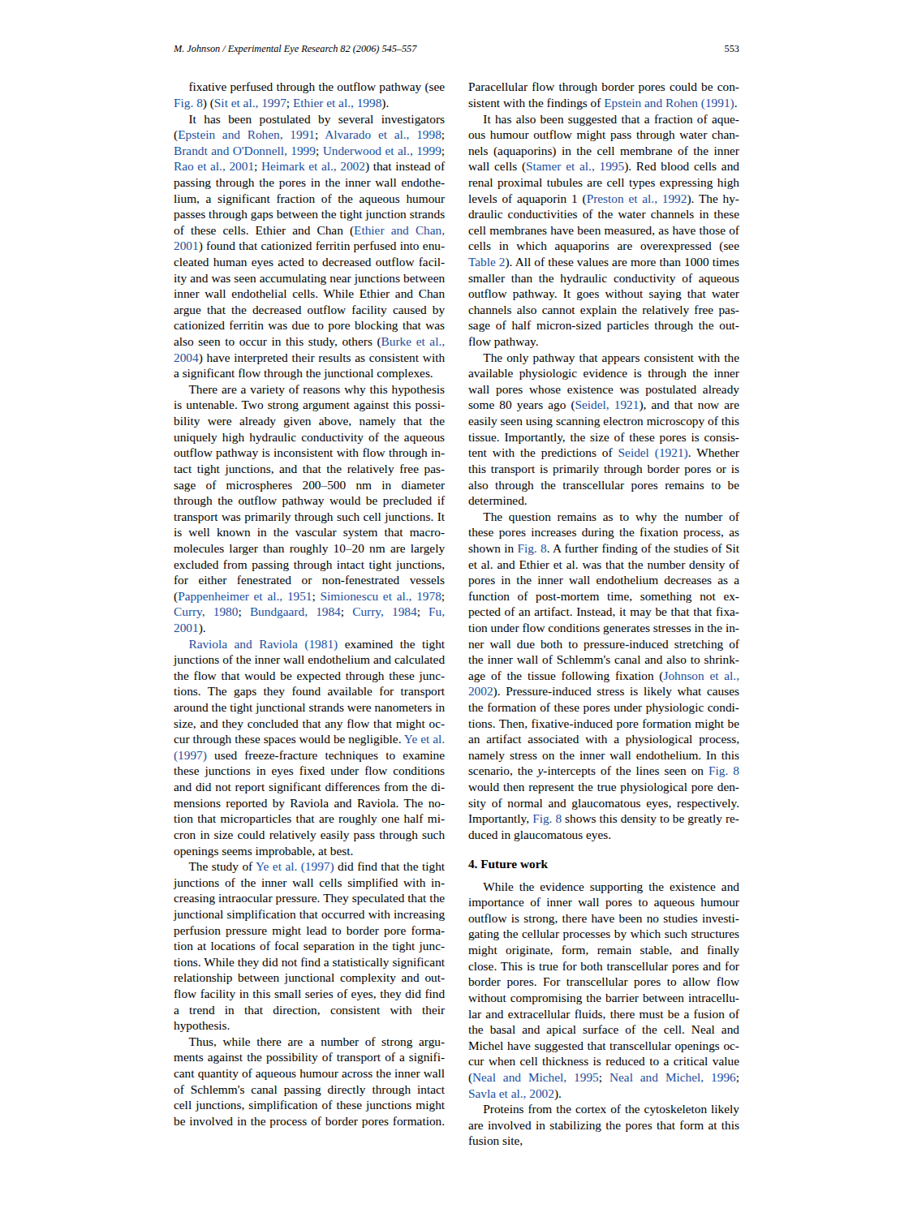M. Johnson / Experimental Eye Research 82 (2006) 545–557 553
fixative perfused through the outflow pathway (see Fig. 8) (Sit et al., 1997; Ethier et al., 1998).
It has been postulated by several investigators (Epstein and Rohen, 1991; Alvarado et al., 1998; Brandt and O'Donnell, 1999; Underwood et al., 1999; Rao et al., 2001; Heimark et al., 2002) that instead of passing through the pores in the inner wall endothelium, a significant fraction of the aqueous humour passes through gaps between the tight junction strands of these cells. Ethier and Chan (Ethier and Chan, 2001) found that cationized ferritin perfused into enucleated human eyes acted to decreased outflow facility and was seen accumulating near junctions between inner wall endothelial cells. While Ethier and Chan argue that the decreased outflow facility caused by cationized ferritin was due to pore blocking that was also seen to occur in this study, others (Burke et al., 2004) have interpreted their results as consistent with a significant flow through the junctional complexes.
There are a variety of reasons why this hypothesis is untenable. Two strong argument against this possibility were already given above, namely that the uniquely high hydraulic conductivity of the aqueous outflow pathway is inconsistent with flow through intact tight junctions, and that the relatively free passage of microspheres 200–500 nm in diameter through the outflow pathway would be precluded if transport was primarily through such cell junctions. It is well known in the vascular system that macromolecules larger than roughly 10–20 nm are largely excluded from passing through intact tight junctions, for either fenestrated or non-fenestrated vessels (Pappenheimer et al., 1951; Simionescu et al., 1978; Curry, 1980; Bundgaard, 1984; Curry, 1984; Fu, 2001).
Raviola and Raviola (1981) examined the tight junctions of the inner wall endothelium and calculated the flow that would be expected through these junctions. The gaps they found available for transport around the tight junctional strands were nanometers in size, and they concluded that any flow that might occur through these spaces would be negligible. Ye et al. (1997) used freeze-fracture techniques to examine these junctions in eyes fixed under flow conditions and did not report significant differences from the dimensions reported by Raviola and Raviola. The notion that microparticles that are roughly one half micron in size could relatively easily pass through such openings seems improbable, at best.
The study of Ye et al. (1997) did find that the tight junctions of the inner wall cells simplified with increasing intraocular pressure. They speculated that the junctional simplification that occurred with increasing perfusion pressure might lead to border pore formation at locations of focal separation in the tight junctions. While they did not find a statistically significant relationship between junctional complexity and outflow facility in this small series of eyes, they did find a trend in that direction, consistent with their hypothesis.
Thus, while there are a number of strong arguments against the possibility of transport of a significant quantity of aqueous humour across the inner wall of Schlemm's canal passing directly through intact cell junctions, simplification of these junctions might be involved in the process of border pores formation. Paracellular flow through border pores could be consistent with the findings of Epstein and Rohen (1991).
It has also been suggested that a fraction of aqueous humour outflow might pass through water channels (aquaporins) in the cell membrane of the inner wall cells (Stamer et al., 1995). Red blood cells and renal proximal tubules are cell types expressing high levels of aquaporin 1 (Preston et al., 1992). The hydraulic conductivities of the water channels in these cell membranes have been measured, as have those of cells in which aquaporins are overexpressed (see Table 2). All of these values are more than 1000 times smaller than the hydraulic conductivity of aqueous outflow pathway. It goes without saying that water channels also cannot explain the relatively free passage of half micron-sized particles through the outflow pathway.
The only pathway that appears consistent with the available physiologic evidence is through the inner wall pores whose existence was postulated already some 80 years ago (Seidel, 1921), and that now are easily seen using scanning electron microscopy of this tissue. Importantly, the size of these pores is consistent with the predictions of Seidel (1921). Whether this transport is primarily through border pores or is also through the transcellular pores remains to be determined.
The question remains as to why the number of these pores increases during the fixation process, as shown in Fig. 8. A further finding of the studies of Sit et al. and Ethier et al. was that the number density of pores in the inner wall endothelium decreases as a function of post-mortem time, something not expected of an artifact. Instead, it may be that that fixation under flow conditions generates stresses in the inner wall due both to pressure-induced stretching of the inner wall of Schlemm's canal and also to shrinkage of the tissue following fixation (Johnson et al., 2002). Pressure-induced stress is likely what causes the formation of these pores under physiologic conditions. Then, fixative-induced pore formation might be an artifact associated with a physiological process, namely stress on the inner wall endothelium. In this scenario, the y-intercepts of the lines seen on Fig. 8 would then represent the true physiological pore density of normal and glaucomatous eyes, respectively. Importantly, Fig. 8 shows this density to be greatly reduced in glaucomatous eyes.
4. Future work
While the evidence supporting the existence and importance of inner wall pores to aqueous humour outflow is strong, there have been no studies investigating the cellular processes by which such structures might originate, form, remain stable, and finally close. This is true for both transcellular pores and for border pores. For transcellular pores to allow flow without compromising the barrier between intracellular and extracellular fluids, there must be a fusion of the basal and apical surface of the cell. Neal and Michel have suggested that transcellular openings occur when cell thickness is reduced to a critical value (Neal and Michel, 1995; Neal and Michel, 1996; Savla et al., 2002).
Proteins from the cortex of the cytoskeleton likely are involved in stabilizing the pores that form at this fusion site,